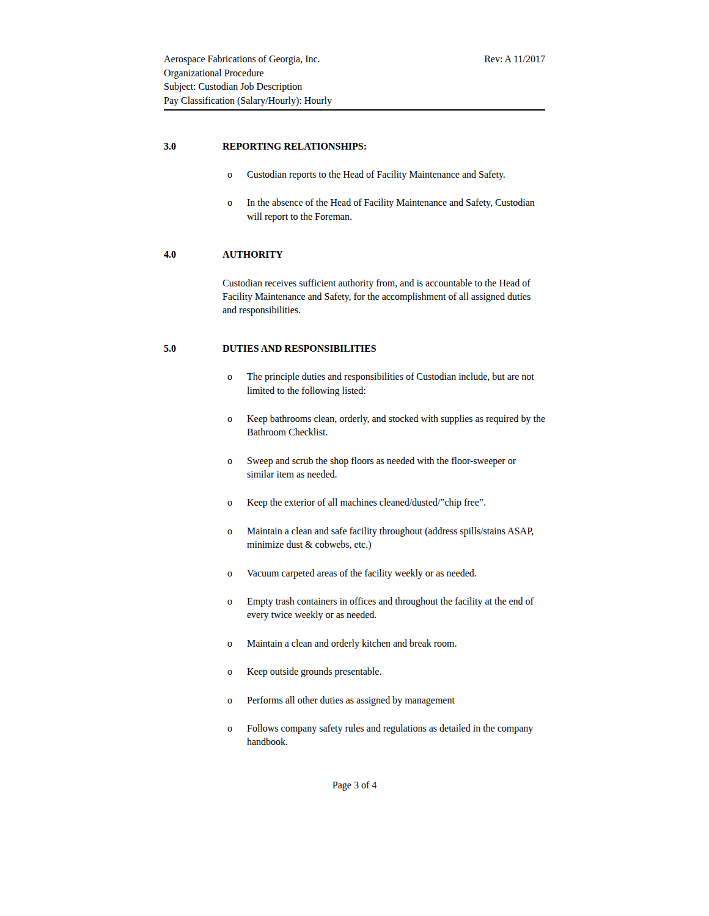Rev: A 11/2017
Aerospace Fabrications of Georgia, Inc.
Organizational Procedure
Subject: Custodian Job Description
Pay Classification (Salary/Hourly): Hourly
3.0 REPORTING RELATIONSHIPS:
Custodian reports to the Head of Facility Maintenance and Safety.
In the absence of the Head of Facility Maintenance and Safety, Custodian will report to the Foreman.
4.0 AUTHORITY
Custodian receives sufficient authority from, and is accountable to the Head of Facility Maintenance and Safety, for the accomplishment of all assigned duties and responsibilities.
5.0 DUTIES AND RESPONSIBILITIES
The principle duties and responsibilities of Custodian include, but are not limited to the following listed:
Keep bathrooms clean, orderly, and stocked with supplies as required by the Bathroom Checklist.
Sweep and scrub the shop floors as needed with the floor-sweeper or similar item as needed.
Keep the exterior of all machines cleaned/dusted/”chip free”.
Maintain a clean and safe facility throughout (address spills/stains ASAP, minimize dust & cobwebs, etc.)
Vacuum carpeted areas of the facility weekly or as needed.
Empty trash containers in offices and throughout the facility at the end of every twice weekly or as needed.
Maintain a clean and orderly kitchen and break room.
Keep outside grounds presentable.
Performs all other duties as assigned by management
Follows company safety rules and regulations as detailed in the company handbook.
Page 3 of 4